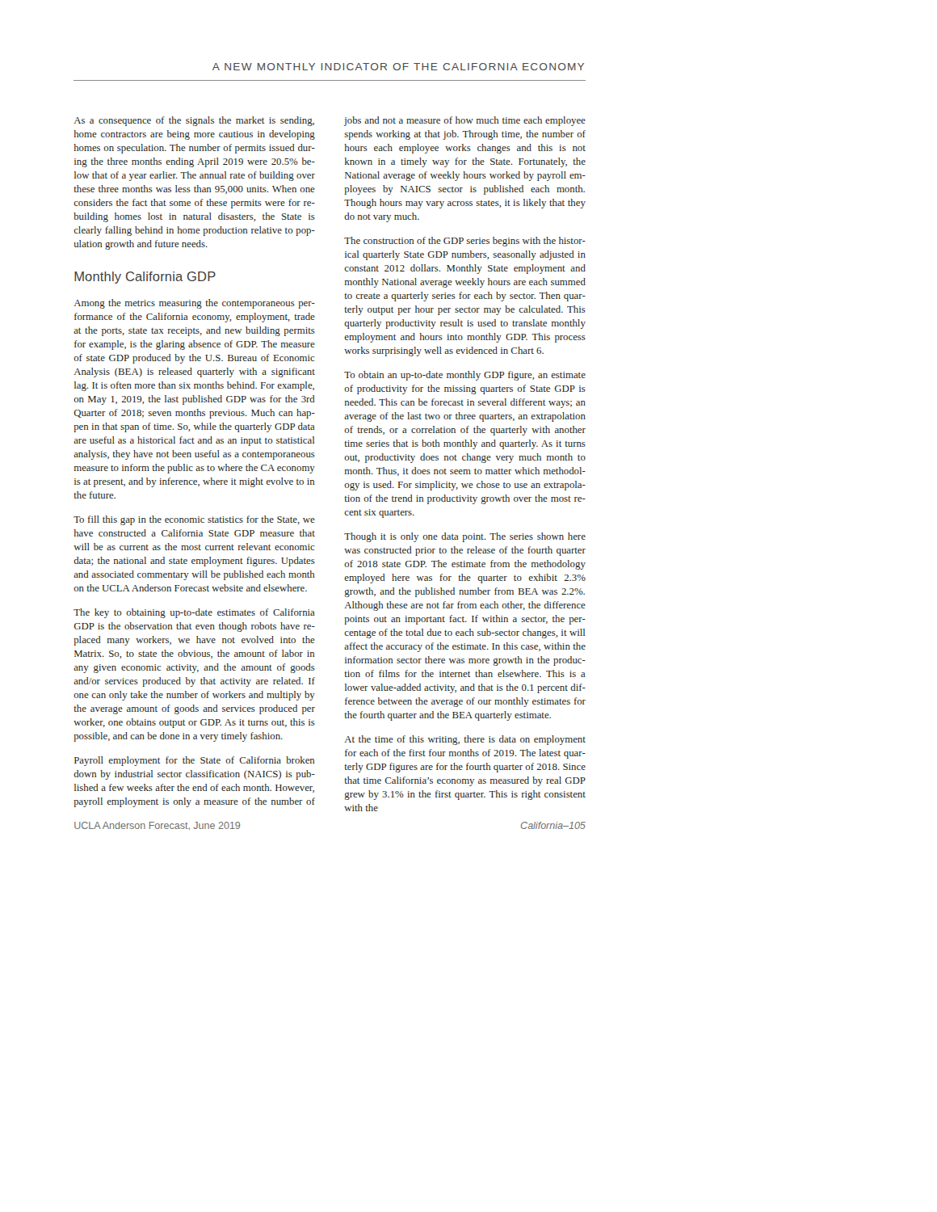A new monthly indicator of the California economy
As a consequence of the signals the market is sending, home contractors are being more cautious in developing homes on speculation. The number of permits issued during the three months ending April 2019 were 20.5% below that of a year earlier. The annual rate of building over these three months was less than 95,000 units. When one considers the fact that some of these permits were for rebuilding homes lost in natural disasters, the State is clearly falling behind in home production relative to population growth and future needs.
Monthly California GDP
Among the metrics measuring the contemporaneous performance of the California economy, employment, trade at the ports, state tax receipts, and new building permits for example, is the glaring absence of GDP. The measure of state GDP produced by the U.S. Bureau of Economic Analysis (BEA) is released quarterly with a significant lag. It is often more than six months behind. For example, on May 1, 2019, the last published GDP was for the 3rd Quarter of 2018; seven months previous. Much can happen in that span of time. So, while the quarterly GDP data are useful as a historical fact and as an input to statistical analysis, they have not been useful as a contemporaneous measure to inform the public as to where the CA economy is at present, and by inference, where it might evolve to in the future.
To fill this gap in the economic statistics for the State, we have constructed a California State GDP measure that will be as current as the most current relevant economic data; the national and state employment figures. Updates and associated commentary will be published each month on the UCLA Anderson Forecast website and elsewhere.
The key to obtaining up-to-date estimates of California GDP is the observation that even though robots have replaced many workers, we have not evolved into the Matrix. So, to state the obvious, the amount of labor in any given economic activity, and the amount of goods and/or services produced by that activity are related. If one can only take the number of workers and multiply by the average amount of goods and services produced per worker, one obtains output or GDP. As it turns out, this is possible, and can be done in a very timely fashion.
Payroll employment for the State of California broken down by industrial sector classification (NAICS) is published a few weeks after the end of each month. However, payroll employment is only a measure of the number of jobs and not a measure of how much time each employee spends working at that job. Through time, the number of hours each employee works changes and this is not known in a timely way for the State. Fortunately, the National average of weekly hours worked by payroll employees by NAICS sector is published each month. Though hours may vary across states, it is likely that they do not vary much.
The construction of the GDP series begins with the historical quarterly State GDP numbers, seasonally adjusted in constant 2012 dollars. Monthly State employment and monthly National average weekly hours are each summed to create a quarterly series for each by sector. Then quarterly output per hour per sector may be calculated. This quarterly productivity result is used to translate monthly employment and hours into monthly GDP. This process works surprisingly well as evidenced in Chart 6.
To obtain an up-to-date monthly GDP figure, an estimate of productivity for the missing quarters of State GDP is needed. This can be forecast in several different ways; an average of the last two or three quarters, an extrapolation of trends, or a correlation of the quarterly with another time series that is both monthly and quarterly. As it turns out, productivity does not change very much month to month. Thus, it does not seem to matter which methodology is used. For simplicity, we chose to use an extrapolation of the trend in productivity growth over the most recent six quarters.
Though it is only one data point. The series shown here was constructed prior to the release of the fourth quarter of 2018 state GDP. The estimate from the methodology employed here was for the quarter to exhibit 2.3% growth, and the published number from BEA was 2.2%. Although these are not far from each other, the difference points out an important fact. If within a sector, the percentage of the total due to each sub-sector changes, it will affect the accuracy of the estimate. In this case, within the information sector there was more growth in the production of films for the internet than elsewhere. This is a lower value-added activity, and that is the 0.1 percent difference between the average of our monthly estimates for the fourth quarter and the BEA quarterly estimate.
At the time of this writing, there is data on employment for each of the first four months of 2019. The latest quarterly GDP figures are for the fourth quarter of 2018. Since that time California’s economy as measured by real GDP grew by 3.1% in the first quarter. This is right consistent with the
UCLA Anderson Forecast, June 2019
California–105